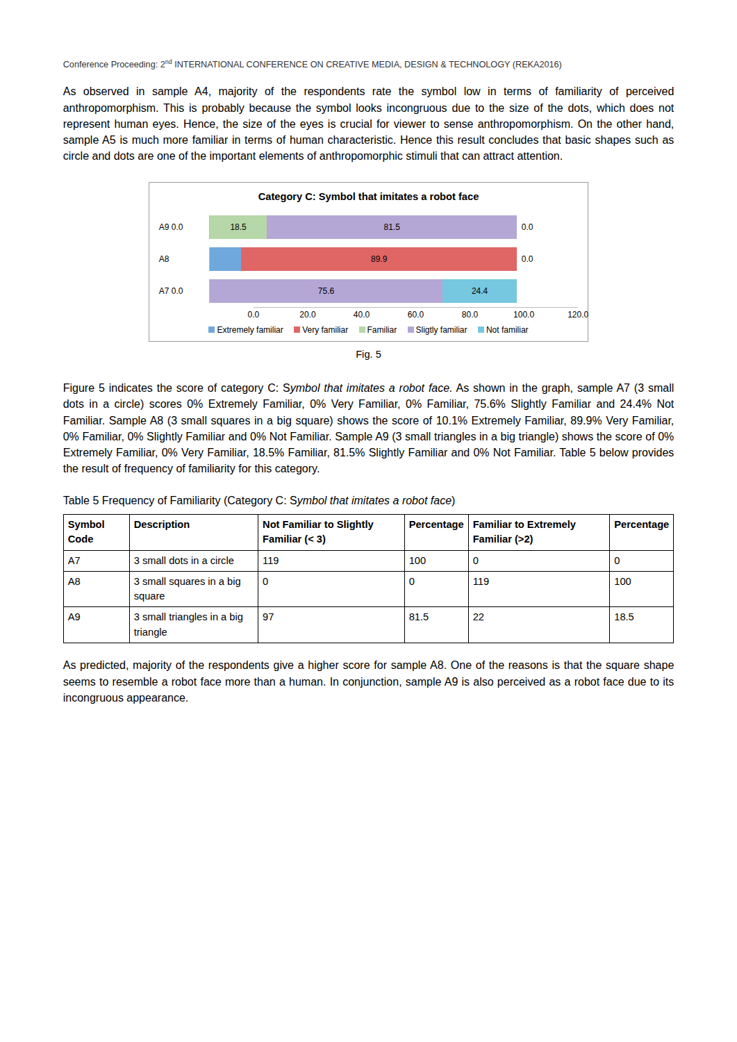Conference Proceeding: 2nd INTERNATIONAL CONFERENCE ON CREATIVE MEDIA, DESIGN & TECHNOLOGY (REKA2016)
As observed in sample A4, majority of the respondents rate the symbol low in terms of familiarity of perceived anthropomorphism. This is probably because the symbol looks incongruous due to the size of the dots, which does not represent human eyes. Hence, the size of the eyes is crucial for viewer to sense anthropomorphism. On the other hand, sample A5 is much more familiar in terms of human characteristic. Hence this result concludes that basic shapes such as circle and dots are one of the important elements of anthropomorphic stimuli that can attract attention.
Category C: Symbol that imitates a robot face
| A9 0.0 | 18.5 81.5 0.0 |
| A8 | 89.9 0.0 |
| A7 0.0 | 75.6 24.4 |
| | 0.0 20.0 40.0 60.0 80.0 100.0 120.0 |
Extremely familiar Very familiar Familiar Sligtly familiar Not familiar
Fig. 5
Figure 5 indicates the score of category C: Symbol that imitates a robot face. As shown in the graph, sample A7 (3 small dots in a circle) scores 0% Extremely Familiar, 0% Very Familiar, 0% Familiar, 75.6% Slightly Familiar and 24.4% Not Familiar. Sample A8 (3 small squares in a big square) shows the score of 10.1% Extremely Familiar, 89.9% Very Familiar, 0% Familiar, 0% Slightly Familiar and 0% Not Familiar. Sample A9 (3 small triangles in a big triangle) shows the score of 0% Extremely Familiar, 0% Very Familiar, 18.5% Familiar, 81.5% Slightly Familiar and 0% Not Familiar. Table 5 below provides the result of frequency of familiarity for this category.
Table 5 Frequency of Familiarity (Category C: Symbol that imitates a robot face)
| Symbol Code | Description | Not Familiar to Slightly Familiar (< 3) | Percentage | Familiar to Extremely Familiar (>2) | Percentage |
| --- | --- | --- | --- | --- | --- |
| A7 | 3 small dots in a circle | 119 | 100 | 0 | 0 |
| A8 | 3 small squares in a big square | 0 | 0 | 119 | 100 |
| A9 | 3 small triangles in a big triangle | 97 | 81.5 | 22 | 18.5 |
As predicted, majority of the respondents give a higher score for sample A8. One of the reasons is that the square shape seems to resemble a robot face more than a human. In conjunction, sample A9 is also perceived as a robot face due to its incongruous appearance.